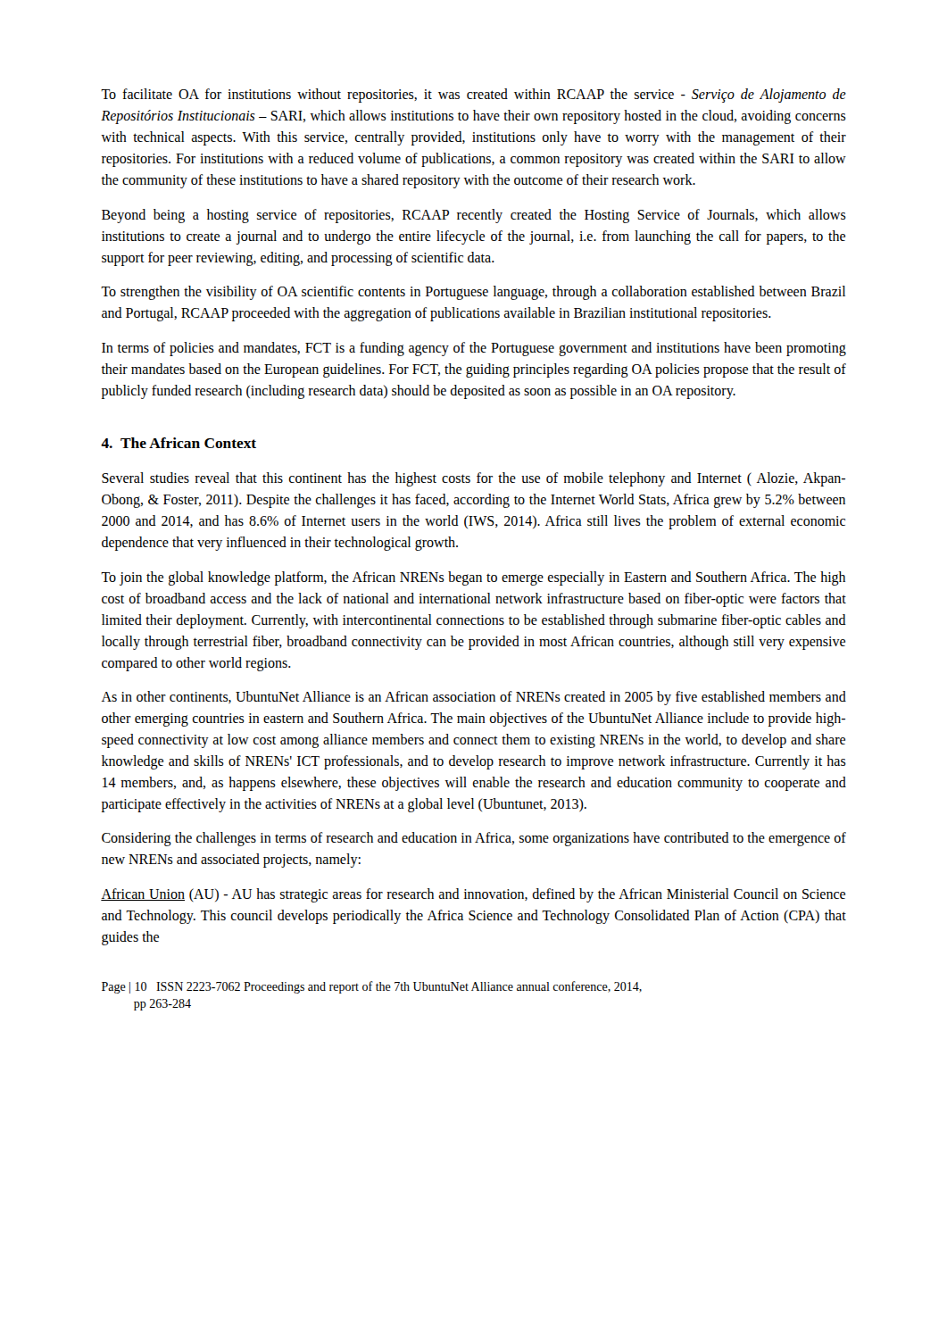To facilitate OA for institutions without repositories, it was created within RCAAP the service - Serviço de Alojamento de Repositórios Institucionais – SARI, which allows institutions to have their own repository hosted in the cloud, avoiding concerns with technical aspects. With this service, centrally provided, institutions only have to worry with the management of their repositories. For institutions with a reduced volume of publications, a common repository was created within the SARI to allow the community of these institutions to have a shared repository with the outcome of their research work.
Beyond being a hosting service of repositories, RCAAP recently created the Hosting Service of Journals, which allows institutions to create a journal and to undergo the entire lifecycle of the journal, i.e. from launching the call for papers, to the support for peer reviewing, editing, and processing of scientific data.
To strengthen the visibility of OA scientific contents in Portuguese language, through a collaboration established between Brazil and Portugal, RCAAP proceeded with the aggregation of publications available in Brazilian institutional repositories.
In terms of policies and mandates, FCT is a funding agency of the Portuguese government and institutions have been promoting their mandates based on the European guidelines. For FCT, the guiding principles regarding OA policies propose that the result of publicly funded research (including research data) should be deposited as soon as possible in an OA repository.
4. The African Context
Several studies reveal that this continent has the highest costs for the use of mobile telephony and Internet ( Alozie, Akpan-Obong, & Foster, 2011). Despite the challenges it has faced, according to the Internet World Stats, Africa grew by 5.2% between 2000 and 2014, and has 8.6% of Internet users in the world (IWS, 2014). Africa still lives the problem of external economic dependence that very influenced in their technological growth.
To join the global knowledge platform, the African NRENs began to emerge especially in Eastern and Southern Africa. The high cost of broadband access and the lack of national and international network infrastructure based on fiber-optic were factors that limited their deployment. Currently, with intercontinental connections to be established through submarine fiber-optic cables and locally through terrestrial fiber, broadband connectivity can be provided in most African countries, although still very expensive compared to other world regions.
As in other continents, UbuntuNet Alliance is an African association of NRENs created in 2005 by five established members and other emerging countries in eastern and Southern Africa. The main objectives of the UbuntuNet Alliance include to provide high-speed connectivity at low cost among alliance members and connect them to existing NRENs in the world, to develop and share knowledge and skills of NRENs' ICT professionals, and to develop research to improve network infrastructure. Currently it has 14 members, and, as happens elsewhere, these objectives will enable the research and education community to cooperate and participate effectively in the activities of NRENs at a global level (Ubuntunet, 2013).
Considering the challenges in terms of research and education in Africa, some organizations have contributed to the emergence of new NRENs and associated projects, namely:
African Union (AU) - AU has strategic areas for research and innovation, defined by the African Ministerial Council on Science and Technology. This council develops periodically the Africa Science and Technology Consolidated Plan of Action (CPA) that guides the
Page | 10 ISSN 2223-7062 Proceedings and report of the 7th UbuntuNet Alliance annual conference, 2014, pp 263-284